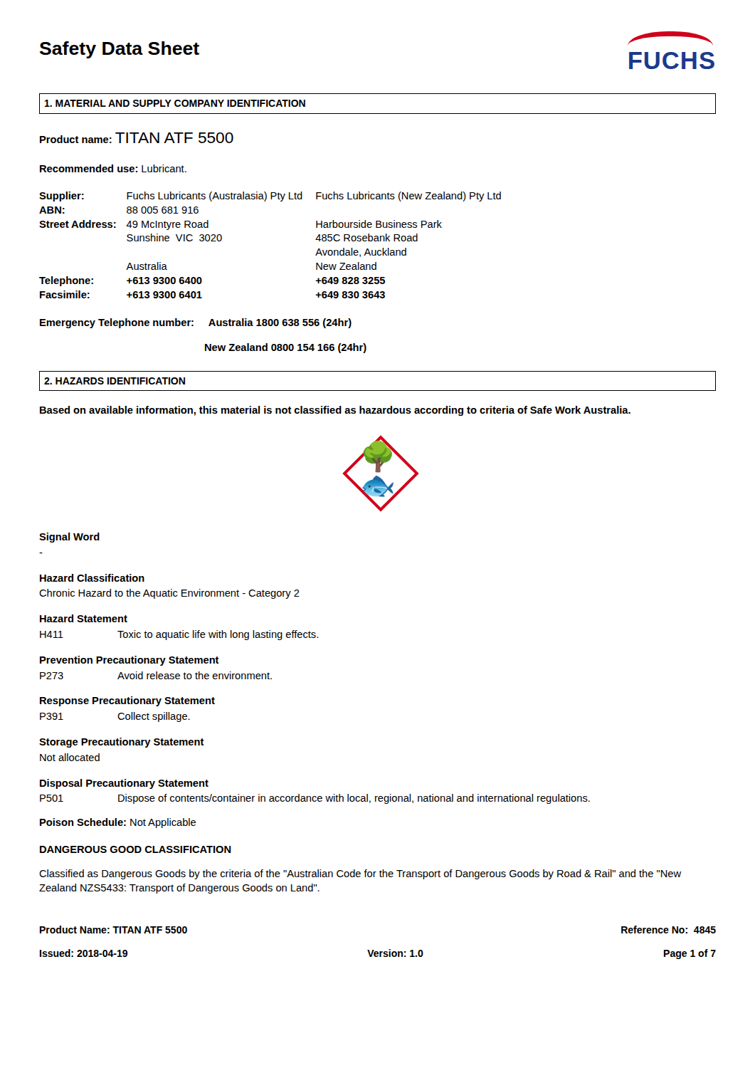Safety Data Sheet
FUCHS
1. MATERIAL AND SUPPLY COMPANY IDENTIFICATION
Product name: TITAN ATF 5500
Recommended use: Lubricant.
| Supplier: | Fuchs Lubricants (Australasia) Pty Ltd | Fuchs Lubricants (New Zealand) Pty Ltd |
| ABN: | 88 005 681 916 | |
| Street Address: | 49 McIntyre Road | Harbourside Business Park |
| | Sunshine VIC 3020 | 485C Rosebank Road |
| | | Avondale, Auckland |
| | Australia | New Zealand |
| Telephone: | +613 9300 6400 | +649 828 3255 |
| Facsimile: | +613 9300 6401 | +649 830 3643 |
Emergency Telephone number: Australia 1800 638 556 (24hr)
New Zealand 0800 154 166 (24hr)
2. HAZARDS IDENTIFICATION
Based on available information, this material is not classified as hazardous according to criteria of Safe Work Australia.
🌳🐟
Signal Word
-
Hazard Classification
Chronic Hazard to the Aquatic Environment - Category 2
Hazard Statement
H411 Toxic to aquatic life with long lasting effects.
Prevention Precautionary Statement
P273 Avoid release to the environment.
Response Precautionary Statement
P391 Collect spillage.
Storage Precautionary Statement
Not allocated
Disposal Precautionary Statement
P501 Dispose of contents/container in accordance with local, regional, national and international regulations.
Poison Schedule: Not Applicable
DANGEROUS GOOD CLASSIFICATION
Classified as Dangerous Goods by the criteria of the "Australian Code for the Transport of Dangerous Goods by Road & Rail" and the "New Zealand NZS5433: Transport of Dangerous Goods on Land".
Product Name: TITAN ATF 5500 Reference No: 4845
Issued: 2018-04-19 Version: 1.0 Page 1 of 7